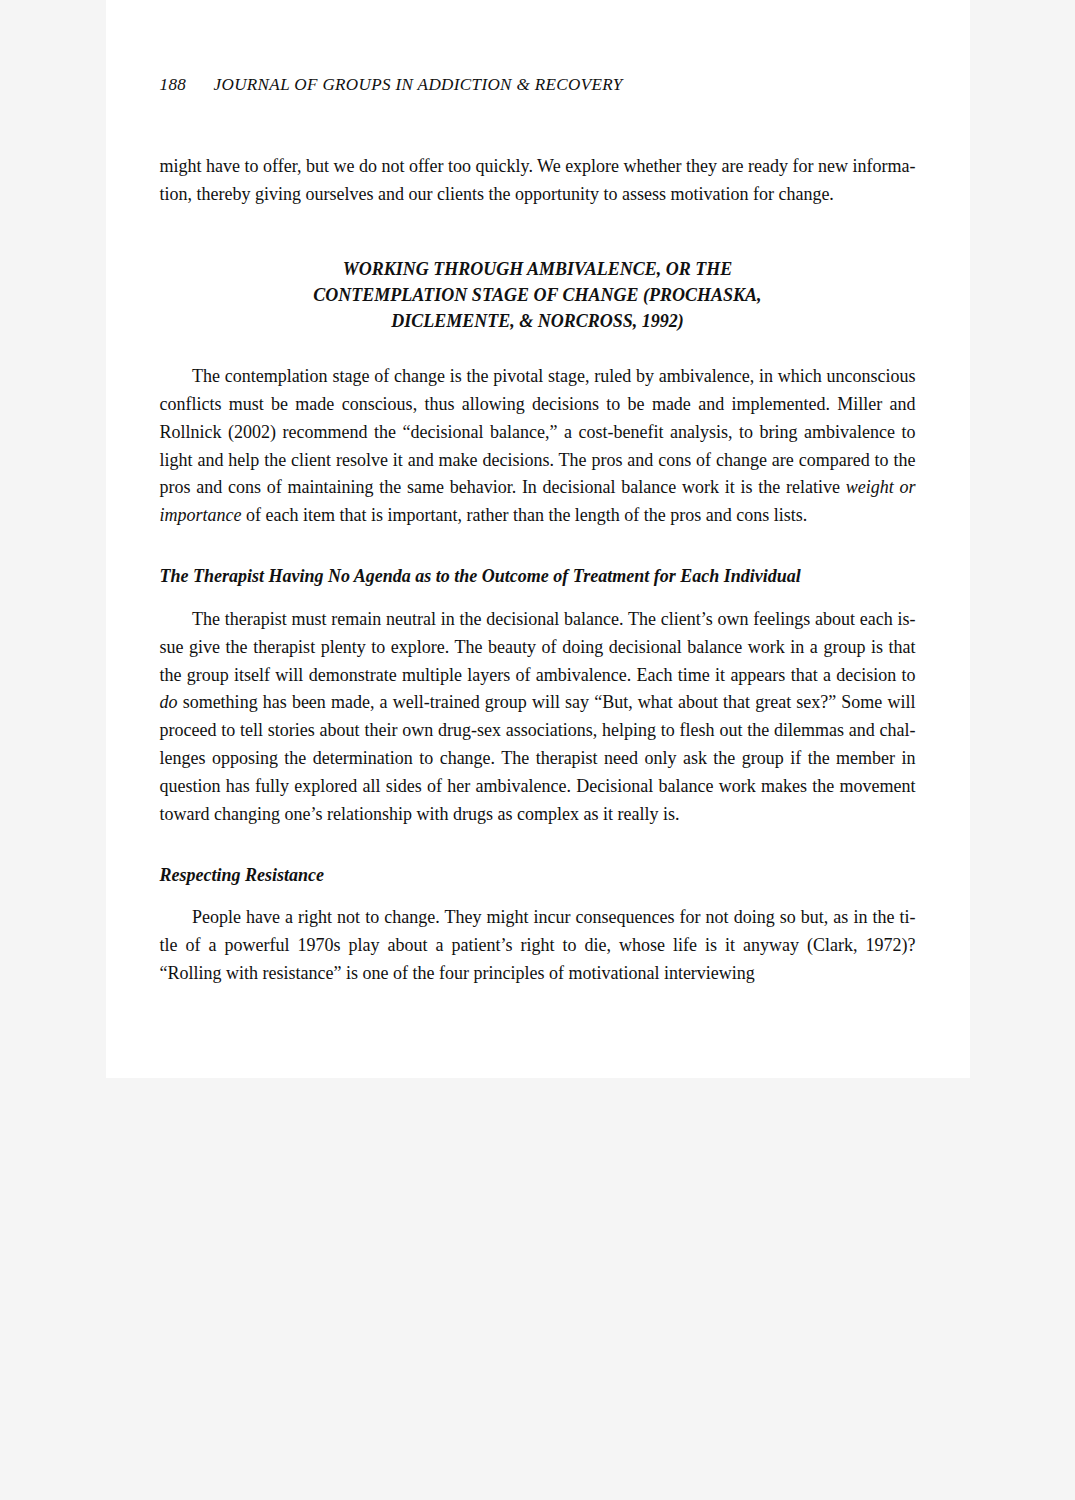188 Journal of Groups in Addiction & Recovery
might have to offer, but we do not offer too quickly. We explore whether they are ready for new information, thereby giving ourselves and our clients the opportunity to assess motivation for change.
Working Through Ambivalence, or the Contemplation Stage of Change (Prochaska, DiClemente, & Norcross, 1992)
The contemplation stage of change is the pivotal stage, ruled by ambivalence, in which unconscious conflicts must be made conscious, thus allowing decisions to be made and implemented. Miller and Rollnick (2002) recommend the “decisional balance,” a cost-benefit analysis, to bring ambivalence to light and help the client resolve it and make decisions. The pros and cons of change are compared to the pros and cons of maintaining the same behavior. In decisional balance work it is the relative weight or importance of each item that is important, rather than the length of the pros and cons lists.
The Therapist Having No Agenda as to the Outcome of Treatment for Each Individual
The therapist must remain neutral in the decisional balance. The client’s own feelings about each issue give the therapist plenty to explore. The beauty of doing decisional balance work in a group is that the group itself will demonstrate multiple layers of ambivalence. Each time it appears that a decision to do something has been made, a well-trained group will say “But, what about that great sex?” Some will proceed to tell stories about their own drug-sex associations, helping to flesh out the dilemmas and challenges opposing the determination to change. The therapist need only ask the group if the member in question has fully explored all sides of her ambivalence. Decisional balance work makes the movement toward changing one’s relationship with drugs as complex as it really is.
Respecting Resistance
People have a right not to change. They might incur consequences for not doing so but, as in the title of a powerful 1970s play about a patient’s right to die, whose life is it anyway (Clark, 1972)? “Rolling with resistance” is one of the four principles of motivational interviewing